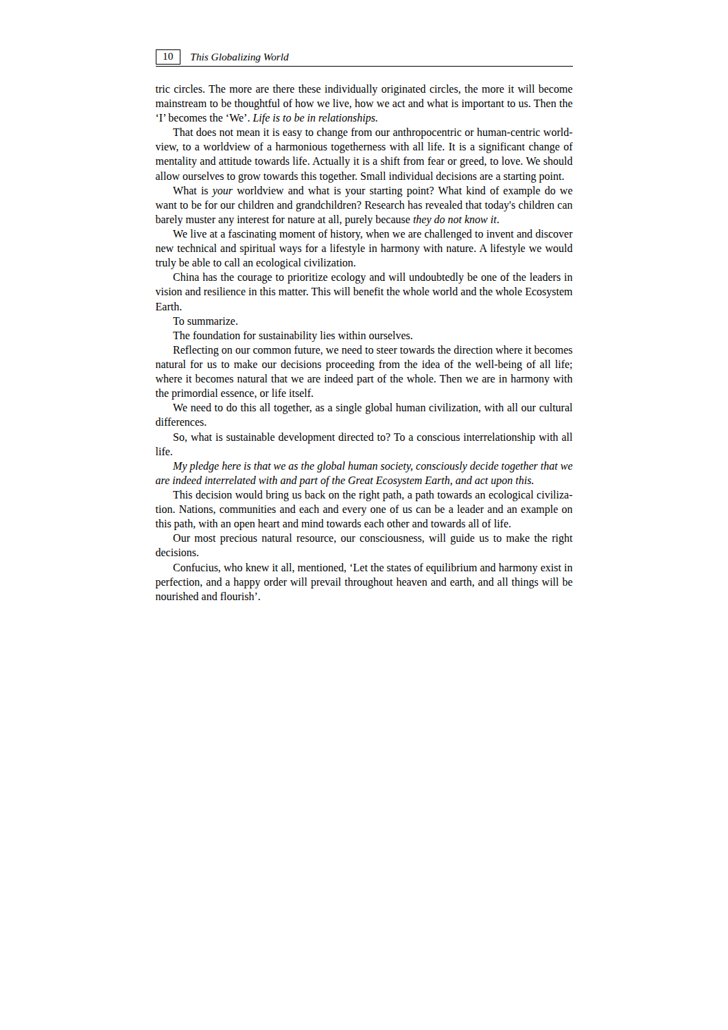10 This Globalizing World
tric circles. The more are there these individually originated circles, the more it will become mainstream to be thoughtful of how we live, how we act and what is important to us. Then the ‘I’ becomes the ‘We’. Life is to be in relationships.
That does not mean it is easy to change from our anthropocentric or human-centric worldview, to a worldview of a harmonious togetherness with all life. It is a significant change of mentality and attitude towards life. Actually it is a shift from fear or greed, to love. We should allow ourselves to grow towards this together. Small individual decisions are a starting point.
What is your worldview and what is your starting point? What kind of example do we want to be for our children and grandchildren? Research has revealed that today's children can barely muster any interest for nature at all, purely because they do not know it.
We live at a fascinating moment of history, when we are challenged to invent and discover new technical and spiritual ways for a lifestyle in harmony with nature. A lifestyle we would truly be able to call an ecological civilization.
China has the courage to prioritize ecology and will undoubtedly be one of the leaders in vision and resilience in this matter. This will benefit the whole world and the whole Ecosystem Earth.
To summarize.
The foundation for sustainability lies within ourselves.
Reflecting on our common future, we need to steer towards the direction where it becomes natural for us to make our decisions proceeding from the idea of the well-being of all life; where it becomes natural that we are indeed part of the whole. Then we are in harmony with the primordial essence, or life itself.
We need to do this all together, as a single global human civilization, with all our cultural differences.
So, what is sustainable development directed to? To a conscious interrelationship with all life.
My pledge here is that we as the global human society, consciously decide together that we are indeed interrelated with and part of the Great Ecosystem Earth, and act upon this.
This decision would bring us back on the right path, a path towards an ecological civilization. Nations, communities and each and every one of us can be a leader and an example on this path, with an open heart and mind towards each other and towards all of life.
Our most precious natural resource, our consciousness, will guide us to make the right decisions.
Confucius, who knew it all, mentioned, ‘Let the states of equilibrium and harmony exist in perfection, and a happy order will prevail throughout heaven and earth, and all things will be nourished and flourish’.